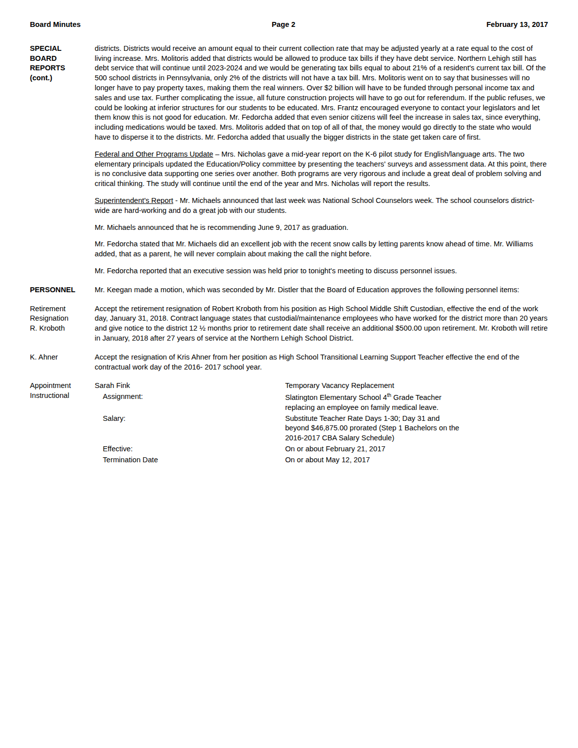Board Minutes Page 2 February 13, 2017
SPECIAL
BOARD
REPORTS
(cont.)
districts. Districts would receive an amount equal to their current collection rate that may be adjusted yearly at a rate equal to the cost of living increase. Mrs. Molitoris added that districts would be allowed to produce tax bills if they have debt service. Northern Lehigh still has debt service that will continue until 2023-2024 and we would be generating tax bills equal to about 21% of a resident's current tax bill. Of the 500 school districts in Pennsylvania, only 2% of the districts will not have a tax bill. Mrs. Molitoris went on to say that businesses will no longer have to pay property taxes, making them the real winners. Over $2 billion will have to be funded through personal income tax and sales and use tax. Further complicating the issue, all future construction projects will have to go out for referendum. If the public refuses, we could be looking at inferior structures for our students to be educated. Mrs. Frantz encouraged everyone to contact your legislators and let them know this is not good for education. Mr. Fedorcha added that even senior citizens will feel the increase in sales tax, since everything, including medications would be taxed. Mrs. Molitoris added that on top of all of that, the money would go directly to the state who would have to disperse it to the districts. Mr. Fedorcha added that usually the bigger districts in the state get taken care of first.
Federal and Other Programs Update – Mrs. Nicholas gave a mid-year report on the K-6 pilot study for English/language arts. The two elementary principals updated the Education/Policy committee by presenting the teachers' surveys and assessment data. At this point, there is no conclusive data supporting one series over another. Both programs are very rigorous and include a great deal of problem solving and critical thinking. The study will continue until the end of the year and Mrs. Nicholas will report the results.
Superintendent's Report - Mr. Michaels announced that last week was National School Counselors week. The school counselors district-wide are hard-working and do a great job with our students.
Mr. Michaels announced that he is recommending June 9, 2017 as graduation.
Mr. Fedorcha stated that Mr. Michaels did an excellent job with the recent snow calls by letting parents know ahead of time. Mr. Williams added, that as a parent, he will never complain about making the call the night before.
Mr. Fedorcha reported that an executive session was held prior to tonight's meeting to discuss personnel issues.
PERSONNEL
Mr. Keegan made a motion, which was seconded by Mr. Distler that the Board of Education approves the following personnel items:
Retirement
Resignation
R. Kroboth
Accept the retirement resignation of Robert Kroboth from his position as High School Middle Shift Custodian, effective the end of the work day, January 31, 2018. Contract language states that custodial/maintenance employees who have worked for the district more than 20 years and give notice to the district 12 ½ months prior to retirement date shall receive an additional $500.00 upon retirement. Mr. Kroboth will retire in January, 2018 after 27 years of service at the Northern Lehigh School District.
K. Ahner
Accept the resignation of Kris Ahner from her position as High School Transitional Learning Support Teacher effective the end of the contractual work day of the 2016- 2017 school year.
Appointment
Instructional
| Sarah Fink | Temporary Vacancy Replacement |
| Assignment: | Slatington Elementary School 4 th Grade Teacher replacing an employee on family medical leave. |
| Salary: | Substitute Teacher Rate Days 1-30; Day 31 and beyond $46,875.00 prorated (Step 1 Bachelors on the 2016-2017 CBA Salary Schedule) |
| Effective: | On or about February 21, 2017 |
| Termination Date | On or about May 12, 2017 |